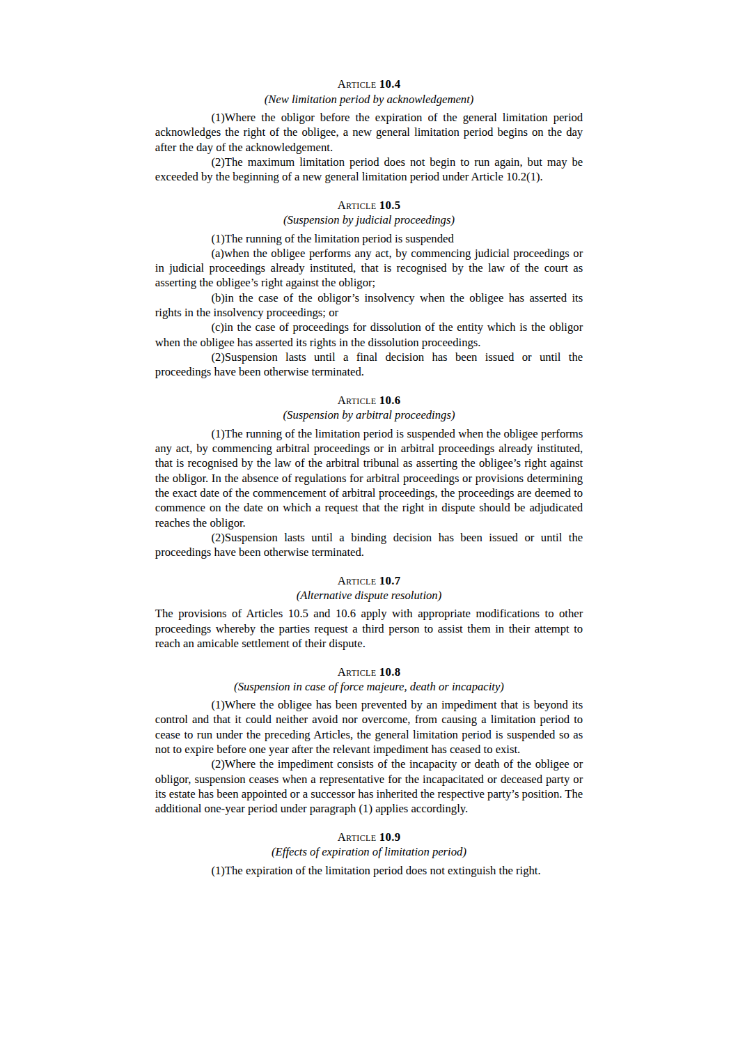Article 10.4
(New limitation period by acknowledgement)
(1) Where the obligor before the expiration of the general limitation period acknowledges the right of the obligee, a new general limitation period begins on the day after the day of the acknowledgement.
(2) The maximum limitation period does not begin to run again, but may be exceeded by the beginning of a new general limitation period under Article 10.2(1).
Article 10.5
(Suspension by judicial proceedings)
(1) The running of the limitation period is suspended
(a) when the obligee performs any act, by commencing judicial proceedings or in judicial proceedings already instituted, that is recognised by the law of the court as asserting the obligee’s right against the obligor;
(b) in the case of the obligor’s insolvency when the obligee has asserted its rights in the insolvency proceedings; or
(c) in the case of proceedings for dissolution of the entity which is the obligor when the obligee has asserted its rights in the dissolution proceedings.
(2) Suspension lasts until a final decision has been issued or until the proceedings have been otherwise terminated.
Article 10.6
(Suspension by arbitral proceedings)
(1) The running of the limitation period is suspended when the obligee performs any act, by commencing arbitral proceedings or in arbitral proceedings already instituted, that is recognised by the law of the arbitral tribunal as asserting the obligee’s right against the obligor. In the absence of regulations for arbitral proceedings or provisions determining the exact date of the commencement of arbitral proceedings, the proceedings are deemed to commence on the date on which a request that the right in dispute should be adjudicated reaches the obligor.
(2) Suspension lasts until a binding decision has been issued or until the proceedings have been otherwise terminated.
Article 10.7
(Alternative dispute resolution)
The provisions of Articles 10.5 and 10.6 apply with appropriate modifications to other proceedings whereby the parties request a third person to assist them in their attempt to reach an amicable settlement of their dispute.
Article 10.8
(Suspension in case of force majeure, death or incapacity)
(1) Where the obligee has been prevented by an impediment that is beyond its control and that it could neither avoid nor overcome, from causing a limitation period to cease to run under the preceding Articles, the general limitation period is suspended so as not to expire before one year after the relevant impediment has ceased to exist.
(2) Where the impediment consists of the incapacity or death of the obligee or obligor, suspension ceases when a representative for the incapacitated or deceased party or its estate has been appointed or a successor has inherited the respective party’s position. The additional one-year period under paragraph (1) applies accordingly.
Article 10.9
(Effects of expiration of limitation period)
(1) The expiration of the limitation period does not extinguish the right.